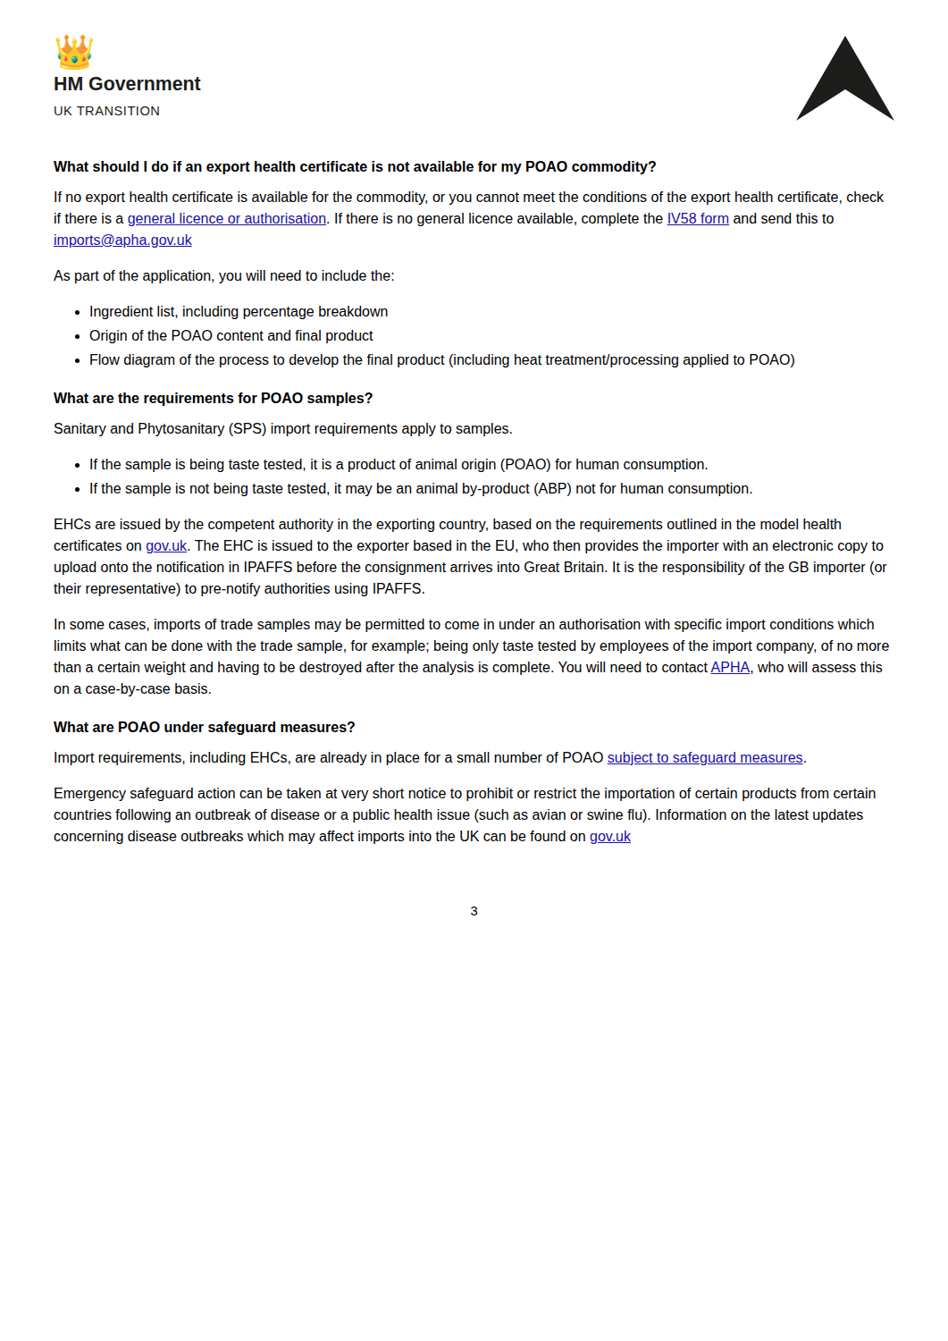👑
HM Government
UK TRANSITION
What should I do if an export health certificate is not available for my POAO commodity?
If no export health certificate is available for the commodity, or you cannot meet the conditions of the export health certificate, check if there is a general licence or authorisation. If there is no general licence available, complete the IV58 form and send this to imports@apha.gov.uk
As part of the application, you will need to include the:
Ingredient list, including percentage breakdown
Origin of the POAO content and final product
Flow diagram of the process to develop the final product (including heat treatment/processing applied to POAO)
What are the requirements for POAO samples?
Sanitary and Phytosanitary (SPS) import requirements apply to samples.
If the sample is being taste tested, it is a product of animal origin (POAO) for human consumption.
If the sample is not being taste tested, it may be an animal by-product (ABP) not for human consumption.
EHCs are issued by the competent authority in the exporting country, based on the requirements outlined in the model health certificates on gov.uk. The EHC is issued to the exporter based in the EU, who then provides the importer with an electronic copy to upload onto the notification in IPAFFS before the consignment arrives into Great Britain. It is the responsibility of the GB importer (or their representative) to pre-notify authorities using IPAFFS.
In some cases, imports of trade samples may be permitted to come in under an authorisation with specific import conditions which limits what can be done with the trade sample, for example; being only taste tested by employees of the import company, of no more than a certain weight and having to be destroyed after the analysis is complete. You will need to contact APHA, who will assess this on a case-by-case basis.
What are POAO under safeguard measures?
Import requirements, including EHCs, are already in place for a small number of POAO subject to safeguard measures.
Emergency safeguard action can be taken at very short notice to prohibit or restrict the importation of certain products from certain countries following an outbreak of disease or a public health issue (such as avian or swine flu). Information on the latest updates concerning disease outbreaks which may affect imports into the UK can be found on gov.uk
3